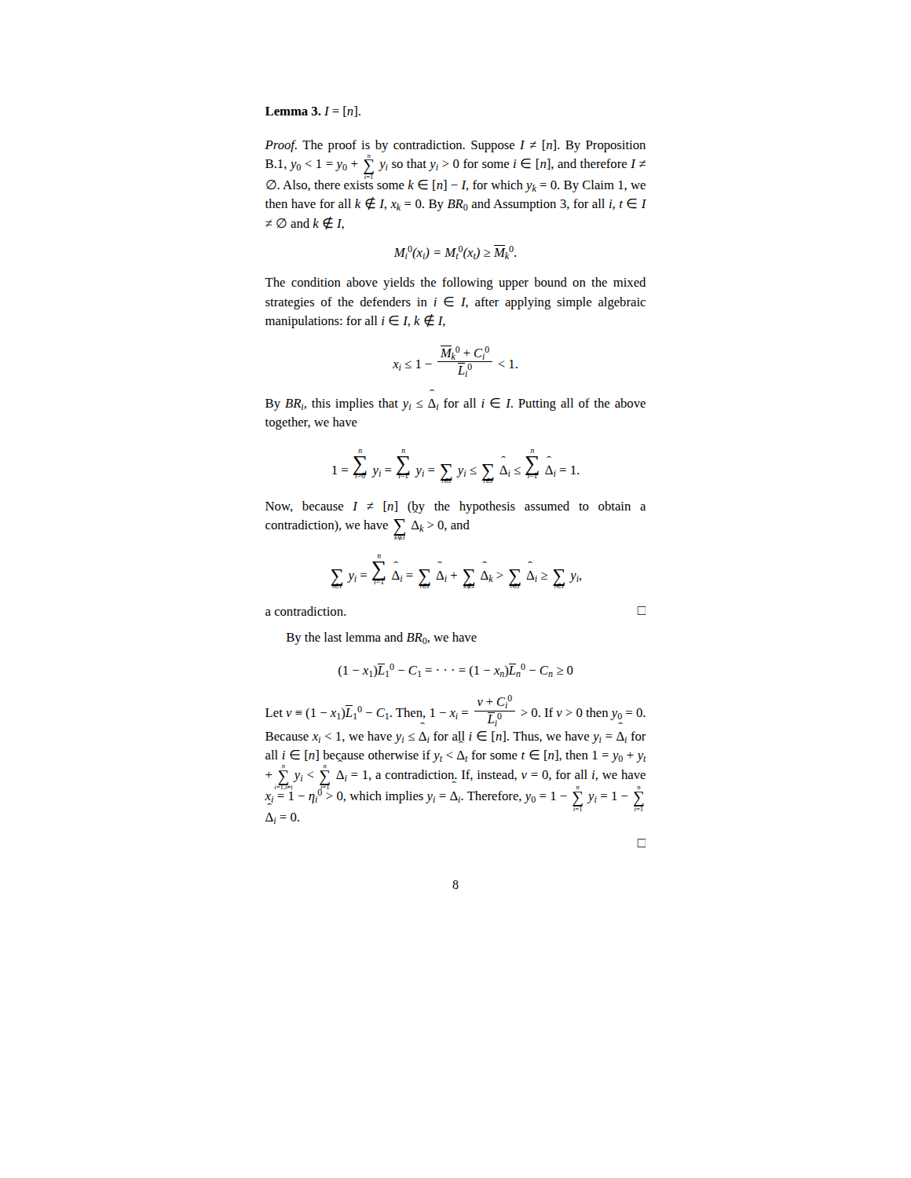Lemma 3. I = [n].
Proof. The proof is by contradiction. Suppose I ≠ [n]. By Proposition B.1, y0 < 1 = y0 + ∑ni=1 yi so that yi > 0 for some i ∈ [n], and therefore I ≠ ∅. Also, there exists some k ∈ [n] − I, for which yk = 0. By Claim 1, we then have for all k ∉ I, xk = 0. By BR0 and Assumption 3, for all i, t ∈ I ≠ ∅ and k ∉ I,
Mi0(xi) = Mt0(xt) ≥ Mk0.
The condition above yields the following upper bound on the mixed strategies of the defenders in i ∈ I, after applying simple algebraic manipulations: for all i ∈ I, k ∉ I,
xi ≤ 1 − Mk0 + Ci0 Li0 < 1.
By BRi, this implies that yi ≤ ̂Δi for all i ∈ I. Putting all of the above together, we have
1 = n∑i=0 yi = n∑i=1 yi = ∑i∈I yi ≤ ∑i∈I ̂Δi ≤ n∑i=1 ̂Δi = 1.
Now, because I ≠ [n] (by the hypothesis assumed to obtain a contradiction), we have ∑k∉I ̂Δk > 0, and
∑i∈I yi = n∑i=1 ̂Δi = ∑i∈I ̂Δi + ∑k∉I ̂Δk > ∑i∈I ̂Δi ≥ ∑i∈I yi,
□ a contradiction.
By the last lemma and BR0, we have
(1 − x1)L10 − C1 = · · · = (1 − xn)Ln0 − Cn ≥ 0
Let v ≡ (1 − x1)L10 − C1. Then, 1 − xi = v + Ci0 Li0 > 0. If v > 0 then y0 = 0. Because xi < 1, we have yi ≤ ̂Δi for all i ∈ [n]. Thus, we have yi = ̂Δi for all i ∈ [n] because otherwise if yt < ̂Δt for some t ∈ [n], then 1 = y0 + yt + ∑ni=1,i≠t yi < ∑ni=1 ̂Δi = 1, a contradiction. If, instead, v = 0, for all i, we have xi = 1 − ηi0 > 0, which implies yi = ̂Δi. Therefore, y0 = 1 − ∑ni=1 yi = 1 − ∑ni=1 ̂Δi = 0.
□
8